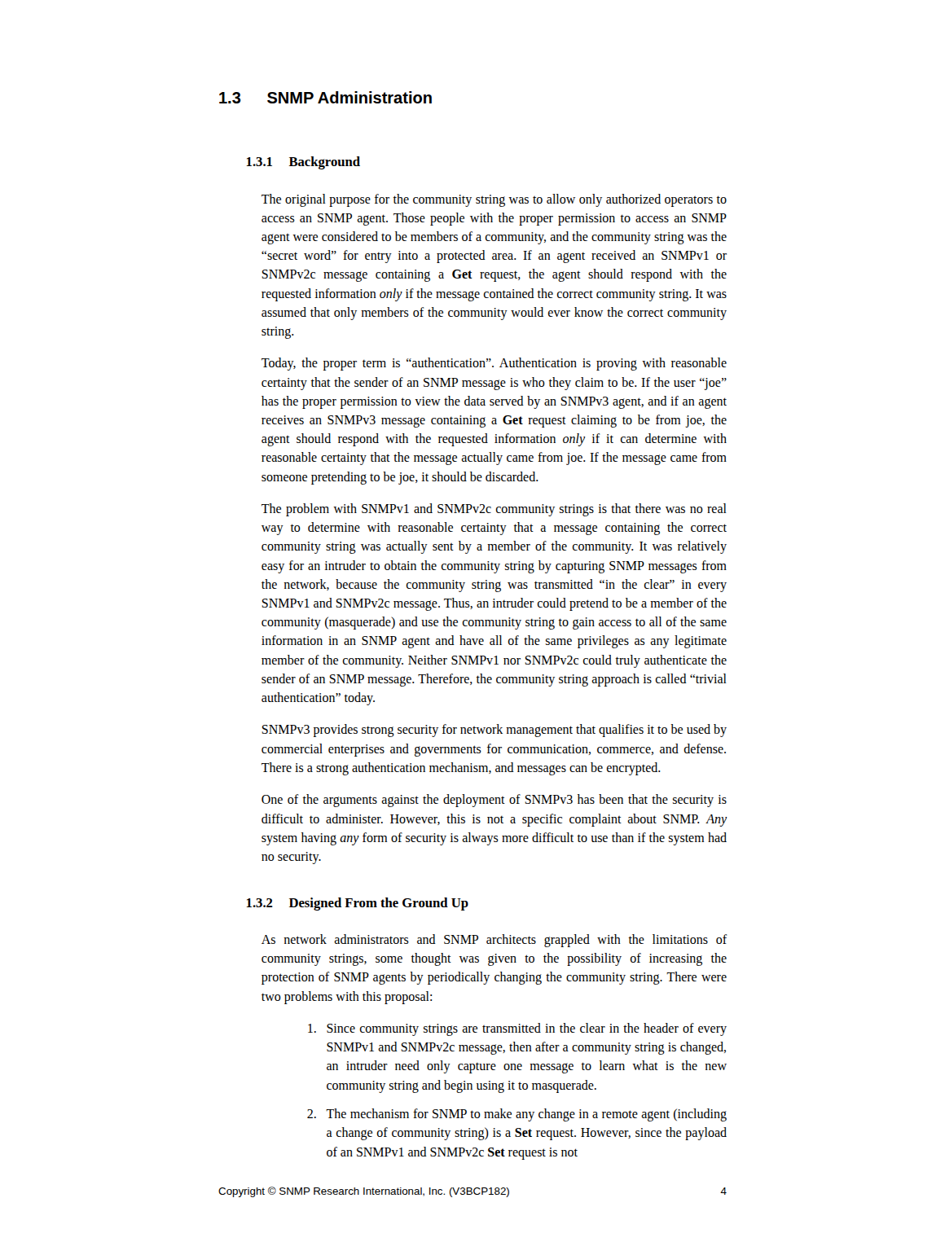1.3 SNMP Administration
1.3.1 Background
The original purpose for the community string was to allow only authorized operators to access an SNMP agent. Those people with the proper permission to access an SNMP agent were considered to be members of a community, and the community string was the “secret word” for entry into a protected area. If an agent received an SNMPv1 or SNMPv2c message containing a Get request, the agent should respond with the requested information only if the message contained the correct community string. It was assumed that only members of the community would ever know the correct community string.
Today, the proper term is “authentication”. Authentication is proving with reasonable certainty that the sender of an SNMP message is who they claim to be. If the user “joe” has the proper permission to view the data served by an SNMPv3 agent, and if an agent receives an SNMPv3 message containing a Get request claiming to be from joe, the agent should respond with the requested information only if it can determine with reasonable certainty that the message actually came from joe. If the message came from someone pretending to be joe, it should be discarded.
The problem with SNMPv1 and SNMPv2c community strings is that there was no real way to determine with reasonable certainty that a message containing the correct community string was actually sent by a member of the community. It was relatively easy for an intruder to obtain the community string by capturing SNMP messages from the network, because the community string was transmitted “in the clear” in every SNMPv1 and SNMPv2c message. Thus, an intruder could pretend to be a member of the community (masquerade) and use the community string to gain access to all of the same information in an SNMP agent and have all of the same privileges as any legitimate member of the community. Neither SNMPv1 nor SNMPv2c could truly authenticate the sender of an SNMP message. Therefore, the community string approach is called “trivial authentication” today.
SNMPv3 provides strong security for network management that qualifies it to be used by commercial enterprises and governments for communication, commerce, and defense. There is a strong authentication mechanism, and messages can be encrypted.
One of the arguments against the deployment of SNMPv3 has been that the security is difficult to administer. However, this is not a specific complaint about SNMP. Any system having any form of security is always more difficult to use than if the system had no security.
1.3.2 Designed From the Ground Up
As network administrators and SNMP architects grappled with the limitations of community strings, some thought was given to the possibility of increasing the protection of SNMP agents by periodically changing the community string. There were two problems with this proposal:
Since community strings are transmitted in the clear in the header of every SNMPv1 and SNMPv2c message, then after a community string is changed, an intruder need only capture one message to learn what is the new community string and begin using it to masquerade.
The mechanism for SNMP to make any change in a remote agent (including a change of community string) is a Set request. However, since the payload of an SNMPv1 and SNMPv2c Set request is not
Copyright © SNMP Research International, Inc. (V3BCP182) 4